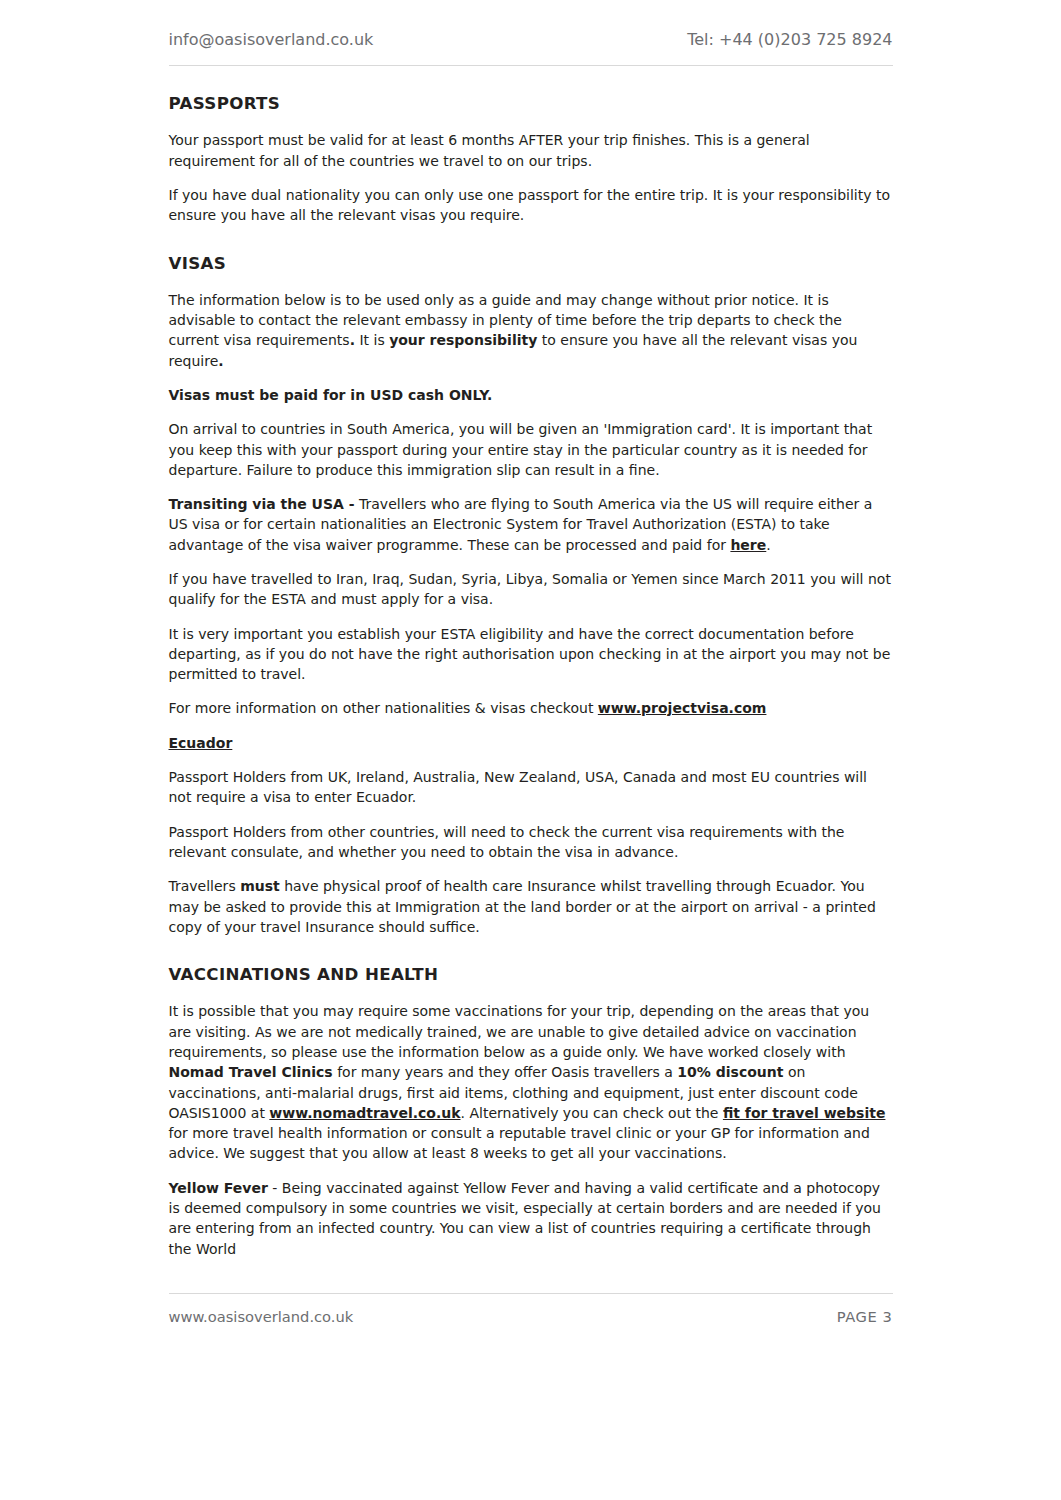info@oasisoverland.co.uk Tel: +44 (0)203 725 8924
PASSPORTS
Your passport must be valid for at least 6 months AFTER your trip finishes. This is a general requirement for all of the countries we travel to on our trips.
If you have dual nationality you can only use one passport for the entire trip. It is your responsibility to ensure you have all the relevant visas you require.
VISAS
The information below is to be used only as a guide and may change without prior notice. It is advisable to contact the relevant embassy in plenty of time before the trip departs to check the current visa requirements. It is your responsibility to ensure you have all the relevant visas you require.
Visas must be paid for in USD cash ONLY.
On arrival to countries in South America, you will be given an 'Immigration card'. It is important that you keep this with your passport during your entire stay in the particular country as it is needed for departure. Failure to produce this immigration slip can result in a fine.
Transiting via the USA - Travellers who are flying to South America via the US will require either a US visa or for certain nationalities an Electronic System for Travel Authorization (ESTA) to take advantage of the visa waiver programme. These can be processed and paid for here.
If you have travelled to Iran, Iraq, Sudan, Syria, Libya, Somalia or Yemen since March 2011 you will not qualify for the ESTA and must apply for a visa.
It is very important you establish your ESTA eligibility and have the correct documentation before departing, as if you do not have the right authorisation upon checking in at the airport you may not be permitted to travel.
For more information on other nationalities & visas checkout www.projectvisa.com
Ecuador
Passport Holders from UK, Ireland, Australia, New Zealand, USA, Canada and most EU countries will not require a visa to enter Ecuador.
Passport Holders from other countries, will need to check the current visa requirements with the relevant consulate, and whether you need to obtain the visa in advance.
Travellers must have physical proof of health care Insurance whilst travelling through Ecuador. You may be asked to provide this at Immigration at the land border or at the airport on arrival - a printed copy of your travel Insurance should suffice.
VACCINATIONS AND HEALTH
It is possible that you may require some vaccinations for your trip, depending on the areas that you are visiting. As we are not medically trained, we are unable to give detailed advice on vaccination requirements, so please use the information below as a guide only. We have worked closely with Nomad Travel Clinics for many years and they offer Oasis travellers a 10% discount on vaccinations, anti-malarial drugs, first aid items, clothing and equipment, just enter discount code OASIS1000 at www.nomadtravel.co.uk. Alternatively you can check out the fit for travel website for more travel health information or consult a reputable travel clinic or your GP for information and advice. We suggest that you allow at least 8 weeks to get all your vaccinations.
Yellow Fever - Being vaccinated against Yellow Fever and having a valid certificate and a photocopy is deemed compulsory in some countries we visit, especially at certain borders and are needed if you are entering from an infected country. You can view a list of countries requiring a certificate through the World
www.oasisoverland.co.uk PAGE 3